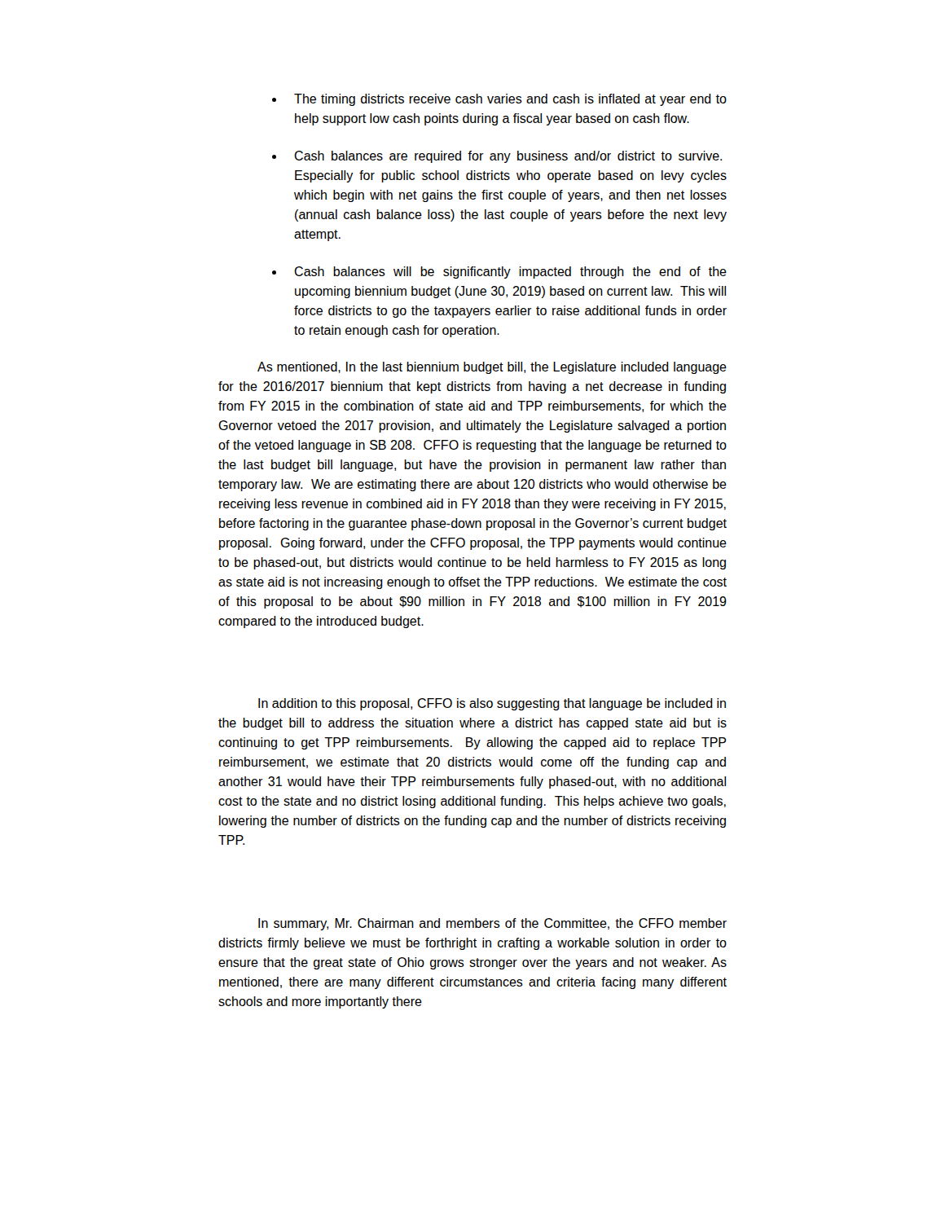The timing districts receive cash varies and cash is inflated at year end to help support low cash points during a fiscal year based on cash flow.
Cash balances are required for any business and/or district to survive. Especially for public school districts who operate based on levy cycles which begin with net gains the first couple of years, and then net losses (annual cash balance loss) the last couple of years before the next levy attempt.
Cash balances will be significantly impacted through the end of the upcoming biennium budget (June 30, 2019) based on current law. This will force districts to go the taxpayers earlier to raise additional funds in order to retain enough cash for operation.
As mentioned, In the last biennium budget bill, the Legislature included language for the 2016/2017 biennium that kept districts from having a net decrease in funding from FY 2015 in the combination of state aid and TPP reimbursements, for which the Governor vetoed the 2017 provision, and ultimately the Legislature salvaged a portion of the vetoed language in SB 208. CFFO is requesting that the language be returned to the last budget bill language, but have the provision in permanent law rather than temporary law. We are estimating there are about 120 districts who would otherwise be receiving less revenue in combined aid in FY 2018 than they were receiving in FY 2015, before factoring in the guarantee phase-down proposal in the Governor’s current budget proposal. Going forward, under the CFFO proposal, the TPP payments would continue to be phased-out, but districts would continue to be held harmless to FY 2015 as long as state aid is not increasing enough to offset the TPP reductions. We estimate the cost of this proposal to be about $90 million in FY 2018 and $100 million in FY 2019 compared to the introduced budget.
In addition to this proposal, CFFO is also suggesting that language be included in the budget bill to address the situation where a district has capped state aid but is continuing to get TPP reimbursements. By allowing the capped aid to replace TPP reimbursement, we estimate that 20 districts would come off the funding cap and another 31 would have their TPP reimbursements fully phased-out, with no additional cost to the state and no district losing additional funding. This helps achieve two goals, lowering the number of districts on the funding cap and the number of districts receiving TPP.
In summary, Mr. Chairman and members of the Committee, the CFFO member districts firmly believe we must be forthright in crafting a workable solution in order to ensure that the great state of Ohio grows stronger over the years and not weaker. As mentioned, there are many different circumstances and criteria facing many different schools and more importantly there